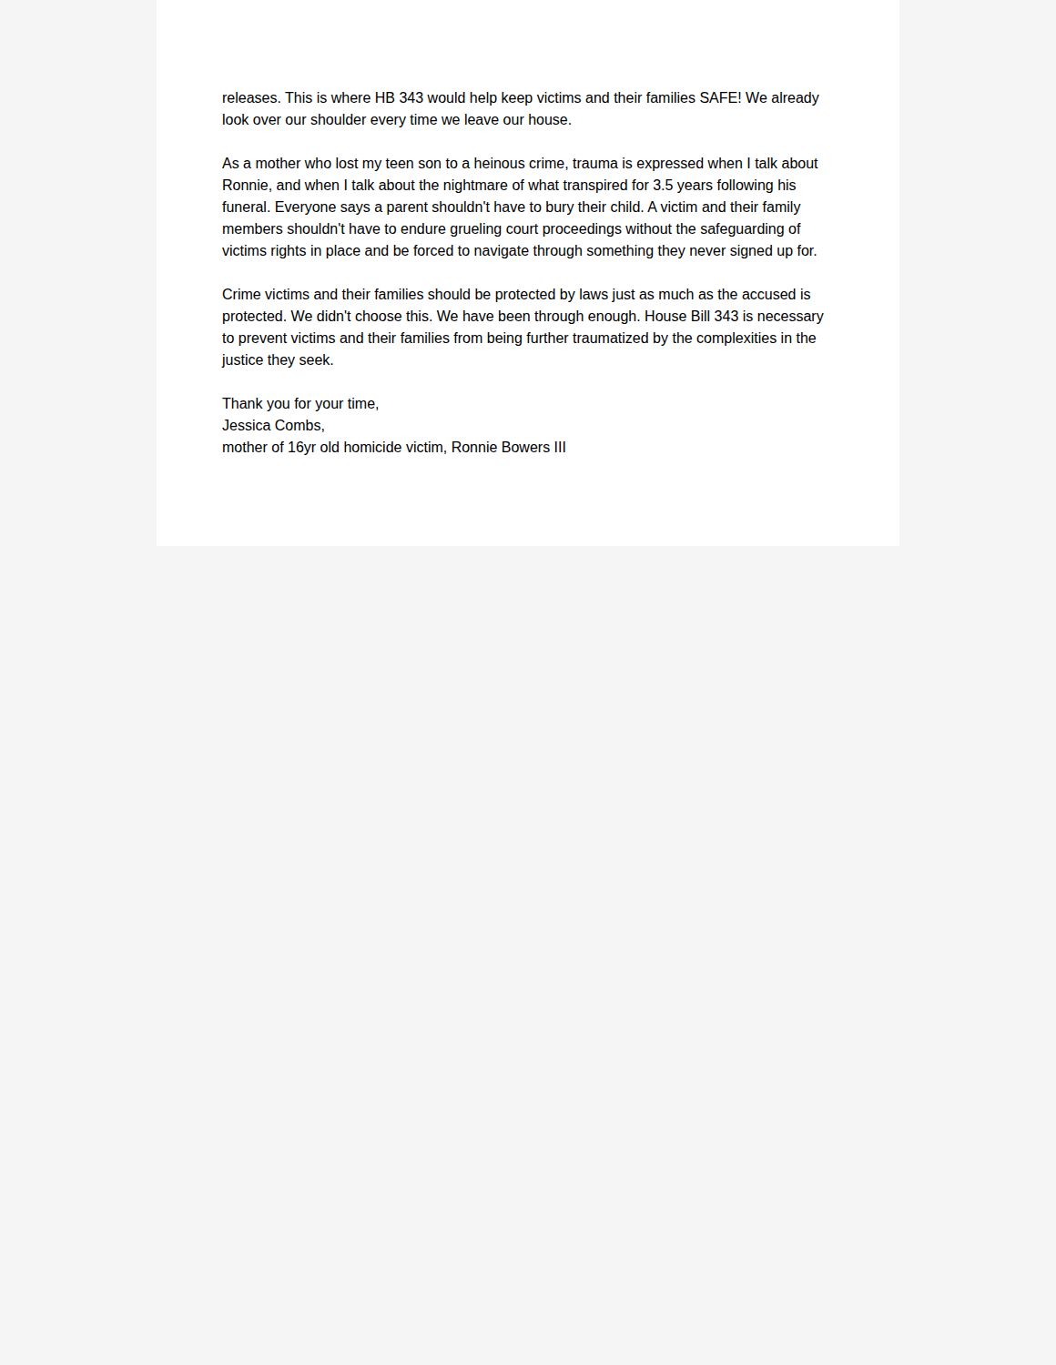releases. This is where HB 343 would help keep victims and their families SAFE! We already look over our shoulder every time we leave our house.
As a mother who lost my teen son to a heinous crime, trauma is expressed when I talk about Ronnie, and when I talk about the nightmare of what transpired for 3.5 years following his funeral. Everyone says a parent shouldn't have to bury their child. A victim and their family members shouldn't have to endure grueling court proceedings without the safeguarding of victims rights in place and be forced to navigate through something they never signed up for.
Crime victims and their families should be protected by laws just as much as the accused is protected. We didn't choose this. We have been through enough. House Bill 343 is necessary to prevent victims and their families from being further traumatized by the complexities in the justice they seek.
Thank you for your time, Jessica Combs, mother of 16yr old homicide victim, Ronnie Bowers III